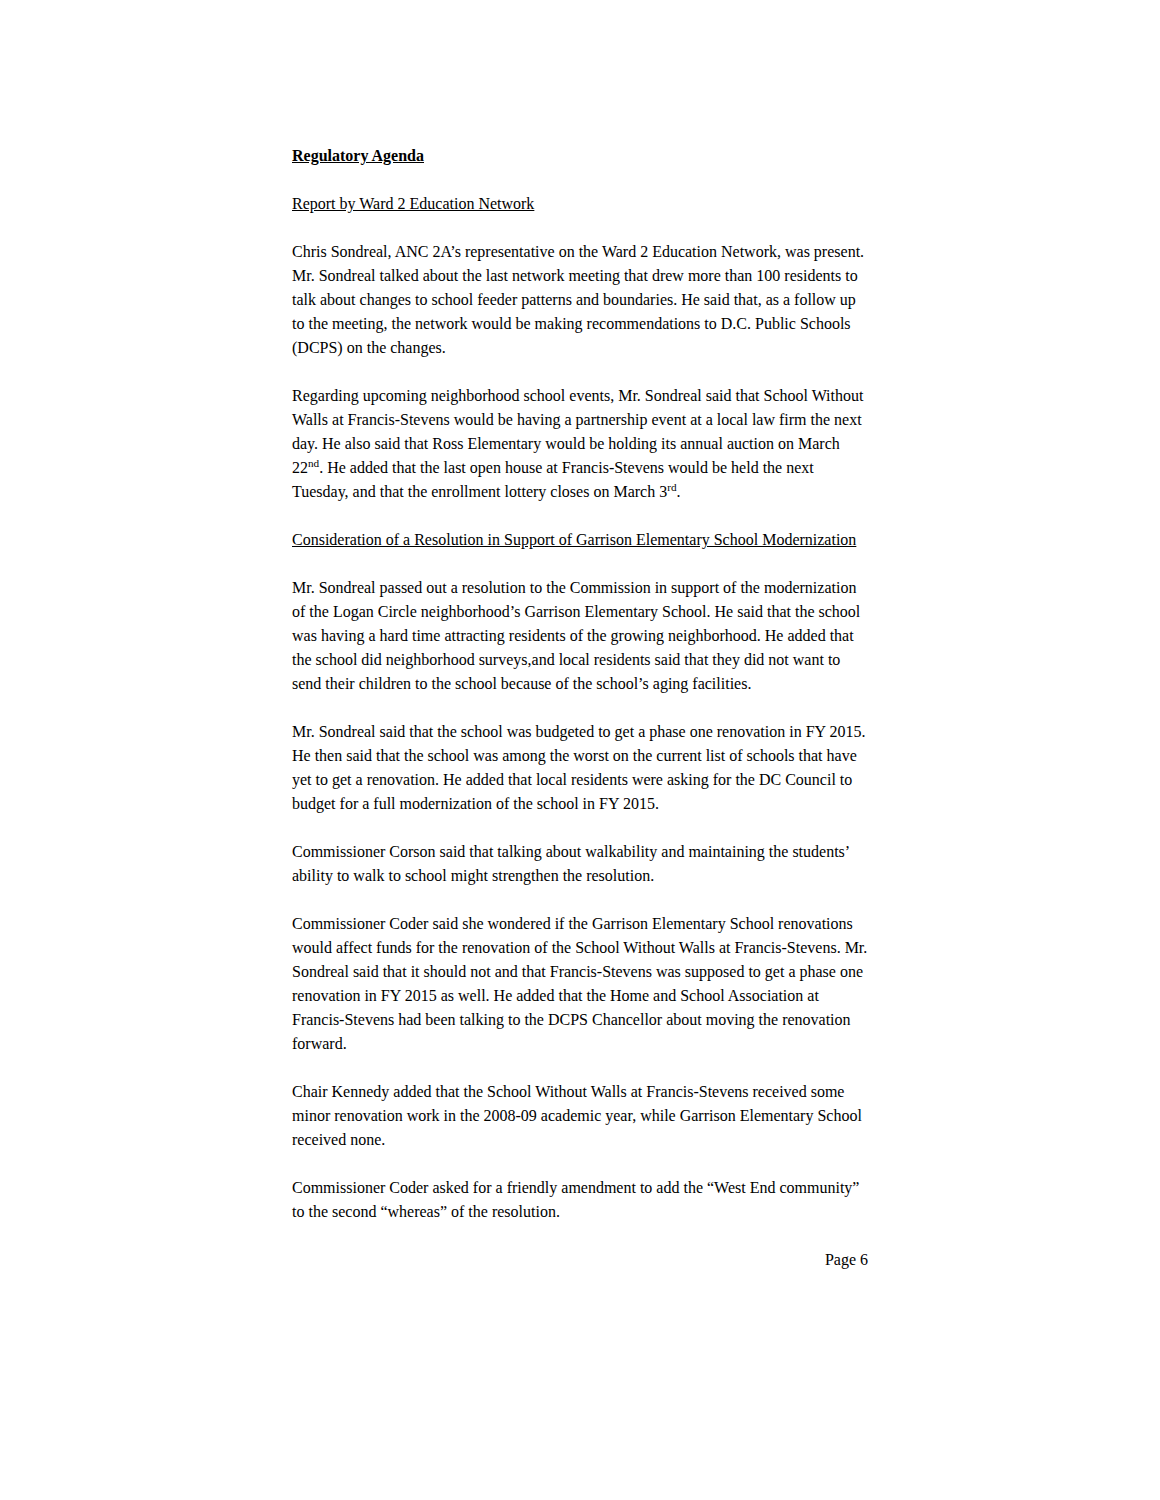Regulatory Agenda
Report by Ward 2 Education Network
Chris Sondreal, ANC 2A’s representative on the Ward 2 Education Network, was present. Mr. Sondreal talked about the last network meeting that drew more than 100 residents to talk about changes to school feeder patterns and boundaries. He said that, as a follow up to the meeting, the network would be making recommendations to D.C. Public Schools (DCPS) on the changes.
Regarding upcoming neighborhood school events, Mr. Sondreal said that School Without Walls at Francis-Stevens would be having a partnership event at a local law firm the next day. He also said that Ross Elementary would be holding its annual auction on March 22nd. He added that the last open house at Francis-Stevens would be held the next Tuesday, and that the enrollment lottery closes on March 3rd.
Consideration of a Resolution in Support of Garrison Elementary School Modernization
Mr. Sondreal passed out a resolution to the Commission in support of the modernization of the Logan Circle neighborhood’s Garrison Elementary School. He said that the school was having a hard time attracting residents of the growing neighborhood. He added that the school did neighborhood surveys,and local residents said that they did not want to send their children to the school because of the school’s aging facilities.
Mr. Sondreal said that the school was budgeted to get a phase one renovation in FY 2015. He then said that the school was among the worst on the current list of schools that have yet to get a renovation. He added that local residents were asking for the DC Council to budget for a full modernization of the school in FY 2015.
Commissioner Corson said that talking about walkability and maintaining the students’ ability to walk to school might strengthen the resolution.
Commissioner Coder said she wondered if the Garrison Elementary School renovations would affect funds for the renovation of the School Without Walls at Francis-Stevens. Mr. Sondreal said that it should not and that Francis-Stevens was supposed to get a phase one renovation in FY 2015 as well. He added that the Home and School Association at Francis-Stevens had been talking to the DCPS Chancellor about moving the renovation forward.
Chair Kennedy added that the School Without Walls at Francis-Stevens received some minor renovation work in the 2008-09 academic year, while Garrison Elementary School received none.
Commissioner Coder asked for a friendly amendment to add the “West End community” to the second “whereas” of the resolution.
Page 6